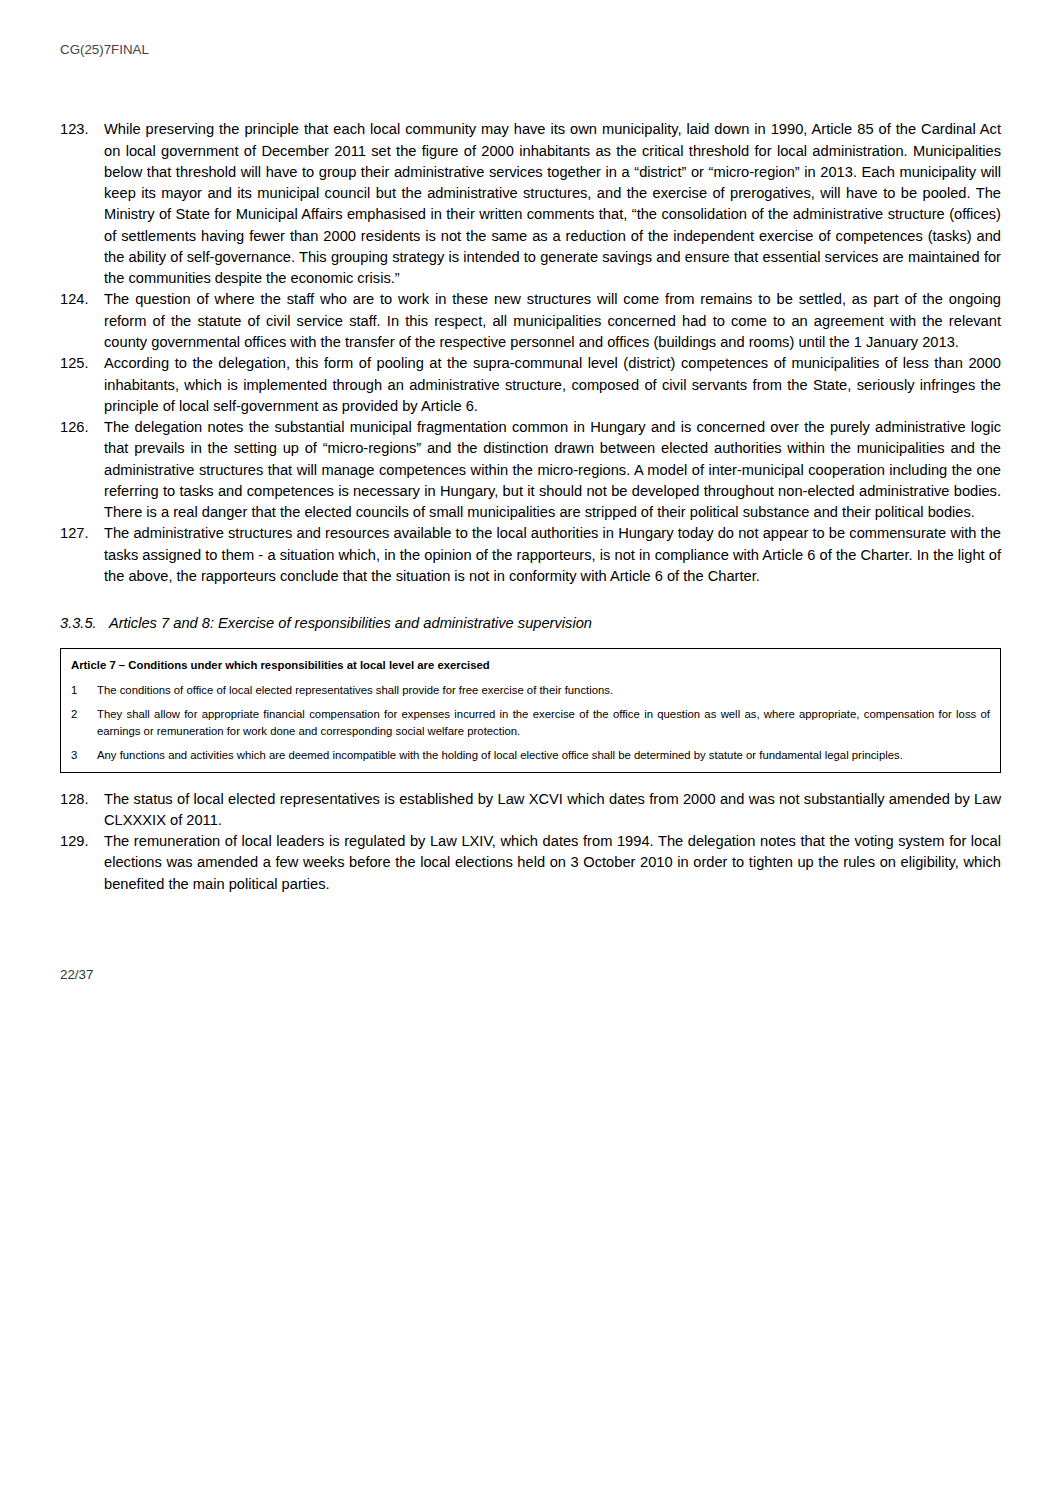CG(25)7FINAL
123.
While preserving the principle that each local community may have its own municipality, laid down in 1990, Article 85 of the Cardinal Act on local government of December 2011 set the figure of 2000 inhabitants as the critical threshold for local administration. Municipalities below that threshold will have to group their administrative services together in a “district” or “micro-region” in 2013. Each municipality will keep its mayor and its municipal council but the administrative structures, and the exercise of prerogatives, will have to be pooled. The Ministry of State for Municipal Affairs emphasised in their written comments that, “the consolidation of the administrative structure (offices) of settlements having fewer than 2000 residents is not the same as a reduction of the independent exercise of competences (tasks) and the ability of self-governance. This grouping strategy is intended to generate savings and ensure that essential services are maintained for the communities despite the economic crisis.”
124.
The question of where the staff who are to work in these new structures will come from remains to be settled, as part of the ongoing reform of the statute of civil service staff. In this respect, all municipalities concerned had to come to an agreement with the relevant county governmental offices with the transfer of the respective personnel and offices (buildings and rooms) until the 1 January 2013.
125.
According to the delegation, this form of pooling at the supra-communal level (district) competences of municipalities of less than 2000 inhabitants, which is implemented through an administrative structure, composed of civil servants from the State, seriously infringes the principle of local self-government as provided by Article 6.
126.
The delegation notes the substantial municipal fragmentation common in Hungary and is concerned over the purely administrative logic that prevails in the setting up of “micro-regions” and the distinction drawn between elected authorities within the municipalities and the administrative structures that will manage competences within the micro-regions. A model of inter-municipal cooperation including the one referring to tasks and competences is necessary in Hungary, but it should not be developed throughout non-elected administrative bodies. There is a real danger that the elected councils of small municipalities are stripped of their political substance and their political bodies.
127.
The administrative structures and resources available to the local authorities in Hungary today do not appear to be commensurate with the tasks assigned to them - a situation which, in the opinion of the rapporteurs, is not in compliance with Article 6 of the Charter. In the light of the above, the rapporteurs conclude that the situation is not in conformity with Article 6 of the Charter.
3.3.5. Articles 7 and 8: Exercise of responsibilities and administrative supervision
Article 7 – Conditions under which responsibilities at local level are exercised
1
The conditions of office of local elected representatives shall provide for free exercise of their functions.
2
They shall allow for appropriate financial compensation for expenses incurred in the exercise of the office in question as well as, where appropriate, compensation for loss of earnings or remuneration for work done and corresponding social welfare protection.
3
Any functions and activities which are deemed incompatible with the holding of local elective office shall be determined by statute or fundamental legal principles.
128.
The status of local elected representatives is established by Law XCVI which dates from 2000 and was not substantially amended by Law CLXXXIX of 2011.
129.
The remuneration of local leaders is regulated by Law LXIV, which dates from 1994. The delegation notes that the voting system for local elections was amended a few weeks before the local elections held on 3 October 2010 in order to tighten up the rules on eligibility, which benefited the main political parties.
22/37